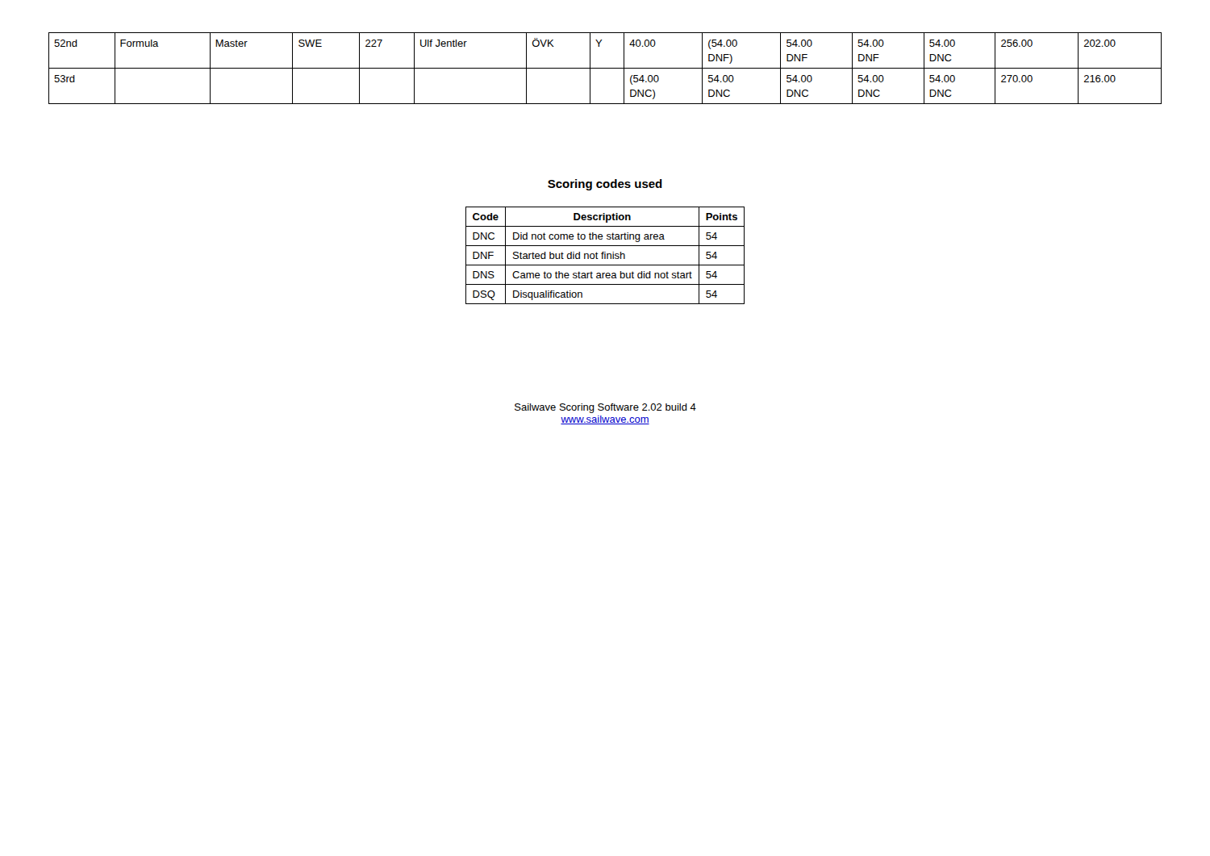| 52nd | Formula | Master | SWE | 227 | Ulf Jentler | ÖVK | Y | 40.00 | (54.00 DNF) | 54.00 DNF | 54.00 DNF | 54.00 DNC | 256.00 | 202.00 |
| 53rd | | | | | | | | (54.00 DNC) | 54.00 DNC | 54.00 DNC | 54.00 DNC | 54.00 DNC | 270.00 | 216.00 |
Scoring codes used
| Code | Description | Points |
| --- | --- | --- |
| DNC | Did not come to the starting area | 54 |
| DNF | Started but did not finish | 54 |
| DNS | Came to the start area but did not start | 54 |
| DSQ | Disqualification | 54 |
Sailwave Scoring Software 2.02 build 4
www.sailwave.com